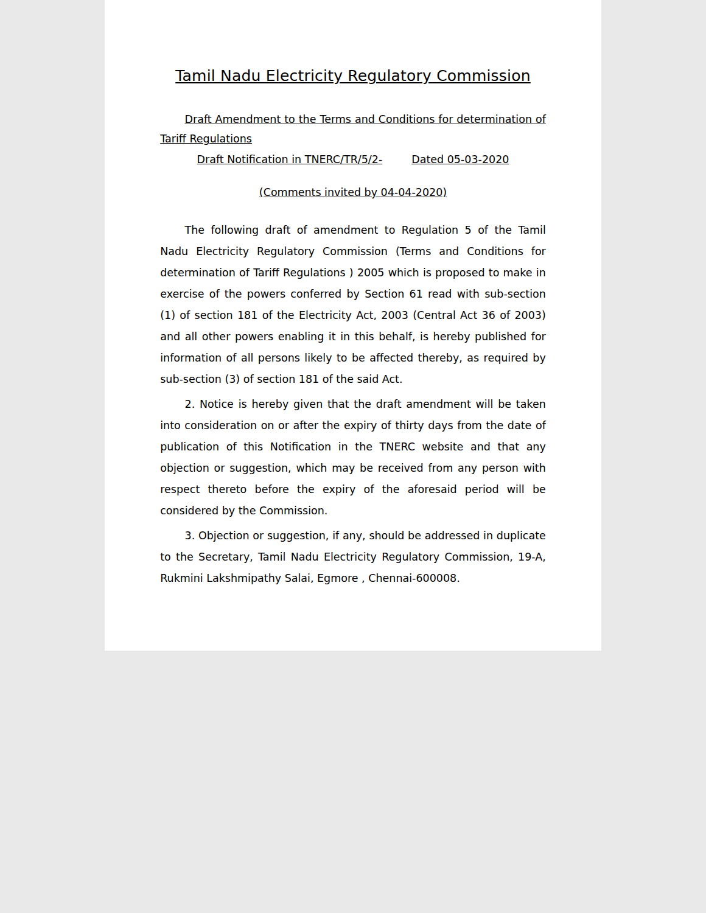Tamil Nadu Electricity Regulatory Commission
Draft Amendment to the Terms and Conditions for determination of Tariff Regulations
Draft Notification in TNERC/TR/5/2- Dated 05-03-2020
(Comments invited by 04-04-2020)
The following draft of amendment to Regulation 5 of the Tamil Nadu Electricity Regulatory Commission (Terms and Conditions for determination of Tariff Regulations ) 2005 which is proposed to make in exercise of the powers conferred by Section 61 read with sub-section (1) of section 181 of the Electricity Act, 2003 (Central Act 36 of 2003) and all other powers enabling it in this behalf, is hereby published for information of all persons likely to be affected thereby, as required by sub-section (3) of section 181 of the said Act.
2. Notice is hereby given that the draft amendment will be taken into consideration on or after the expiry of thirty days from the date of publication of this Notification in the TNERC website and that any objection or suggestion, which may be received from any person with respect thereto before the expiry of the aforesaid period will be considered by the Commission.
3. Objection or suggestion, if any, should be addressed in duplicate to the Secretary, Tamil Nadu Electricity Regulatory Commission, 19-A, Rukmini Lakshmipathy Salai, Egmore , Chennai-600008.